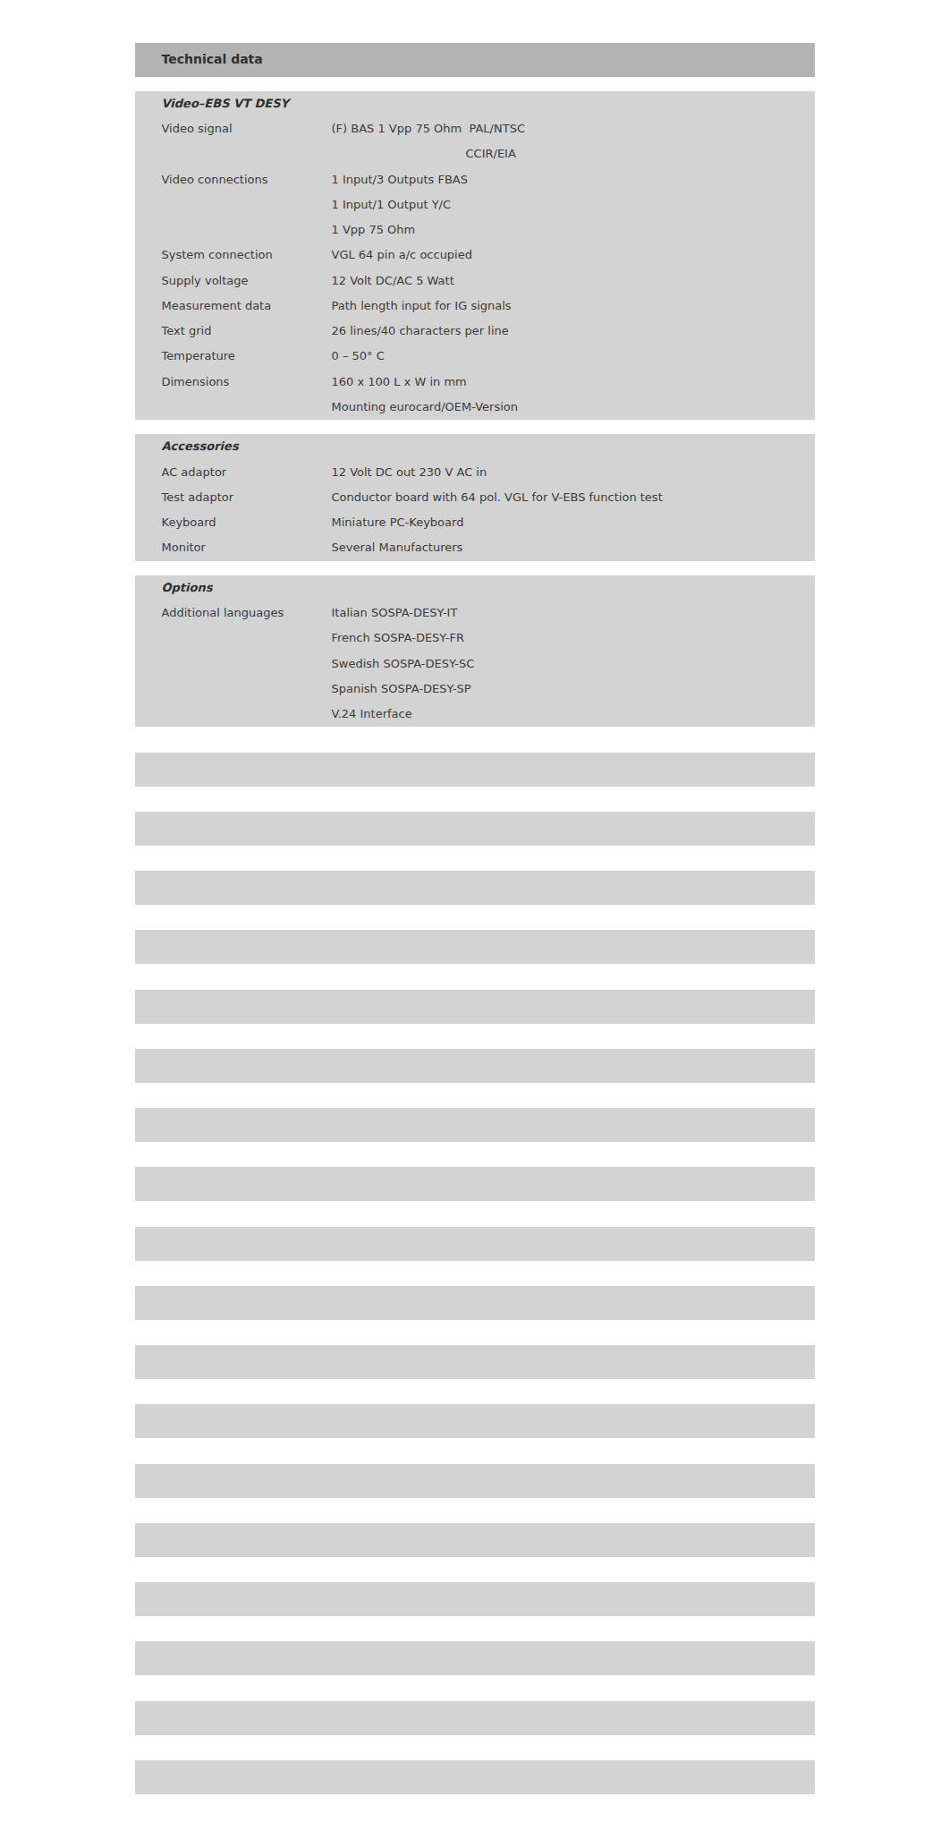| | Technical data | |
| | Video–EBS VT DESY | |
| | Video signal | (F) BAS 1 Vpp 75 Ohm PAL/NTSC | |
| | | CCIR/EIA | |
| | Video connections | 1 Input/3 Outputs FBAS | |
| | | 1 Input/1 Output Y/C | |
| | | 1 Vpp 75 Ohm | |
| | System connection | VGL 64 pin a/c occupied | |
| | Supply voltage | 12 Volt DC/AC 5 Watt | |
| | Measurement data | Path length input for IG signals | |
| | Text grid | 26 lines/40 characters per line | |
| | Temperature | 0 – 50° C | |
| | Dimensions | 160 x 100 L x W in mm | |
| | | Mounting eurocard/OEM-Version | |
| | Accessories | |
| | AC adaptor | 12 Volt DC out 230 V AC in | |
| | Test adaptor | Conductor board with 64 pol. VGL for V-EBS function test | |
| | Keyboard | Miniature PC-Keyboard | |
| | Monitor | Several Manufacturers | |
| | Options | |
| | Additional languages | Italian SOSPA-DESY-IT | |
| | | French SOSPA-DESY-FR | |
| | | Swedish SOSPA-DESY-SC | |
| | | Spanish SOSPA-DESY-SP | |
| | | V.24 Interface | |